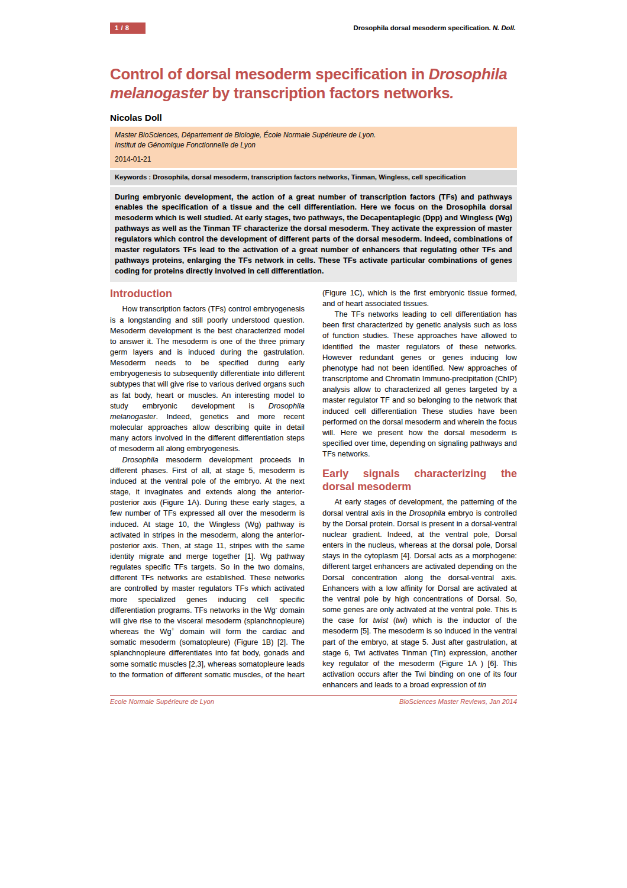1 / 8
Drosophila dorsal mesoderm specification. N. Doll.
Control of dorsal mesoderm specification in Drosophila melanogaster by transcription factors networks.
Nicolas Doll
Master BioSciences, Département de Biologie, École Normale Supérieure de Lyon.
Institut de Génomique Fonctionnelle de Lyon
2014-01-21
Keywords : Drosophila, dorsal mesoderm, transcription factors networks, Tinman, Wingless, cell specification
During embryonic development, the action of a great number of transcription factors (TFs) and pathways enables the specification of a tissue and the cell differentiation. Here we focus on the Drosophila dorsal mesoderm which is well studied. At early stages, two pathways, the Decapentaplegic (Dpp) and Wingless (Wg) pathways as well as the Tinman TF characterize the dorsal mesoderm. They activate the expression of master regulators which control the development of different parts of the dorsal mesoderm. Indeed, combinations of master regulators TFs lead to the activation of a great number of enhancers that regulating other TFs and pathways proteins, enlarging the TFs network in cells. These TFs activate particular combinations of genes coding for proteins directly involved in cell differentiation.
Introduction
How transcription factors (TFs) control embryogenesis is a longstanding and still poorly understood question. Mesoderm development is the best characterized model to answer it. The mesoderm is one of the three primary germ layers and is induced during the gastrulation. Mesoderm needs to be specified during early embryogenesis to subsequently differentiate into different subtypes that will give rise to various derived organs such as fat body, heart or muscles. An interesting model to study embryonic development is Drosophila melanogaster. Indeed, genetics and more recent molecular approaches allow describing quite in detail many actors involved in the different differentiation steps of mesoderm all along embryogenesis.
Drosophila mesoderm development proceeds in different phases. First of all, at stage 5, mesoderm is induced at the ventral pole of the embryo. At the next stage, it invaginates and extends along the anterior-posterior axis (Figure 1A). During these early stages, a few number of TFs expressed all over the mesoderm is induced. At stage 10, the Wingless (Wg) pathway is activated in stripes in the mesoderm, along the anterior-posterior axis. Then, at stage 11, stripes with the same identity migrate and merge together [1]. Wg pathway regulates specific TFs targets. So in the two domains, different TFs networks are established. These networks are controlled by master regulators TFs which activated more specialized genes inducing cell specific differentiation programs. TFs networks in the Wg- domain will give rise to the visceral mesoderm (splanchnopleure) whereas the Wg+ domain will form the cardiac and somatic mesoderm (somatopleure) (Figure 1B) [2]. The splanchnopleure differentiates into fat body, gonads and some somatic muscles [2,3], whereas somatopleure leads to the formation of different somatic muscles, of the heart (Figure 1C), which is the first embryonic tissue formed, and of heart associated tissues.
The TFs networks leading to cell differentiation has been first characterized by genetic analysis such as loss of function studies. These approaches have allowed to identified the master regulators of these networks. However redundant genes or genes inducing low phenotype had not been identified. New approaches of transcriptome and Chromatin Immuno-precipitation (ChIP) analysis allow to characterized all genes targeted by a master regulator TF and so belonging to the network that induced cell differentiation These studies have been performed on the dorsal mesoderm and wherein the focus will. Here we present how the dorsal mesoderm is specified over time, depending on signaling pathways and TFs networks.
Early signals characterizing the dorsal mesoderm
At early stages of development, the patterning of the dorsal ventral axis in the Drosophila embryo is controlled by the Dorsal protein. Dorsal is present in a dorsal-ventral nuclear gradient. Indeed, at the ventral pole, Dorsal enters in the nucleus, whereas at the dorsal pole, Dorsal stays in the cytoplasm [4]. Dorsal acts as a morphogene: different target enhancers are activated depending on the Dorsal concentration along the dorsal-ventral axis. Enhancers with a low affinity for Dorsal are activated at the ventral pole by high concentrations of Dorsal. So, some genes are only activated at the ventral pole. This is the case for twist (twi) which is the inductor of the mesoderm [5]. The mesoderm is so induced in the ventral part of the embryo, at stage 5. Just after gastrulation, at stage 6, Twi activates Tinman (Tin) expression, another key regulator of the mesoderm (Figure 1A ) [6]. This activation occurs after the Twi binding on one of its four enhancers and leads to a broad expression of tin
Ecole Normale Supérieure de Lyon
BioSciences Master Reviews, Jan 2014